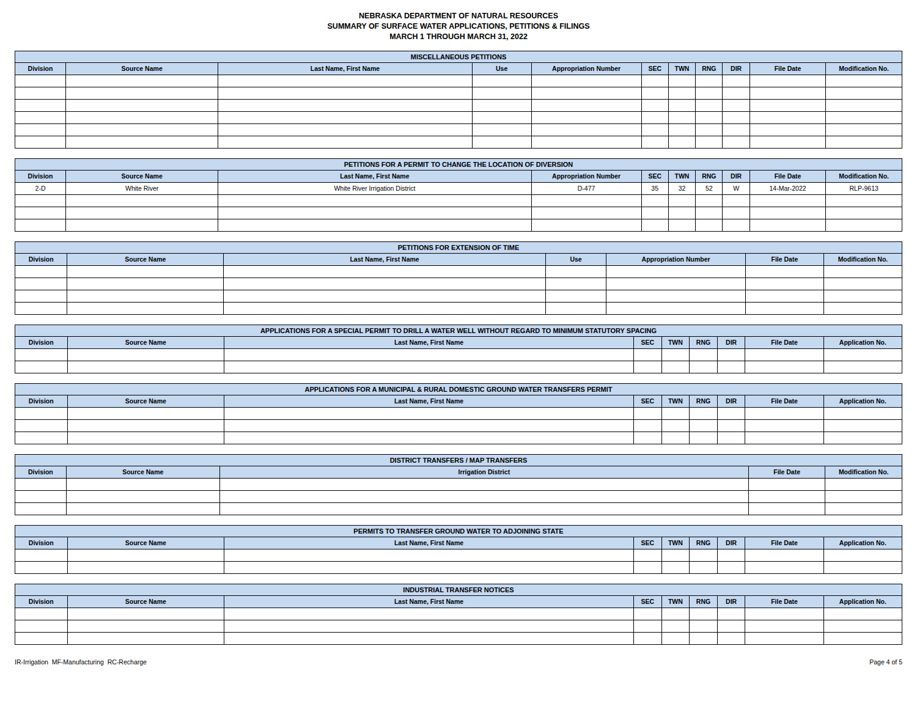NEBRASKA DEPARTMENT OF NATURAL RESOURCES
SUMMARY OF SURFACE WATER APPLICATIONS, PETITIONS & FILINGS
MARCH 1 THROUGH MARCH 31, 2022
MISCELLANEOUS PETITIONS
| Division | Source Name | Last Name, First Name | Use | Appropriation Number | SEC | TWN | RNG | DIR | File Date | Modification No. |
| --- | --- | --- | --- | --- | --- | --- | --- | --- | --- | --- |
PETITIONS FOR A PERMIT TO CHANGE THE LOCATION OF DIVERSION
| Division | Source Name | Last Name, First Name | Appropriation Number | SEC | TWN | RNG | DIR | File Date | Modification No. |
| --- | --- | --- | --- | --- | --- | --- | --- | --- | --- |
| 2-D | White River | White River Irrigation District | D-477 | 35 | 32 | 52 | W | 14-Mar-2022 | RLP-9613 |
PETITIONS FOR EXTENSION OF TIME
| Division | Source Name | Last Name, First Name | Use | Appropriation Number | File Date | Modification No. |
| --- | --- | --- | --- | --- | --- | --- |
APPLICATIONS FOR A SPECIAL PERMIT TO DRILL A WATER WELL WITHOUT REGARD TO MINIMUM STATUTORY SPACING
| Division | Source Name | Last Name, First Name | SEC | TWN | RNG | DIR | File Date | Application No. |
| --- | --- | --- | --- | --- | --- | --- | --- | --- |
APPLICATIONS FOR A MUNICIPAL & RURAL DOMESTIC GROUND WATER TRANSFERS PERMIT
| Division | Source Name | Last Name, First Name | SEC | TWN | RNG | DIR | File Date | Application No. |
| --- | --- | --- | --- | --- | --- | --- | --- | --- |
DISTRICT TRANSFERS / MAP TRANSFERS
| Division | Source Name | Irrigation District | File Date | Modification No. |
| --- | --- | --- | --- | --- |
PERMITS TO TRANSFER GROUND WATER TO ADJOINING STATE
| Division | Source Name | Last Name, First Name | SEC | TWN | RNG | DIR | File Date | Application No. |
| --- | --- | --- | --- | --- | --- | --- | --- | --- |
INDUSTRIAL TRANSFER NOTICES
| Division | Source Name | Last Name, First Name | SEC | TWN | RNG | DIR | File Date | Application No. |
| --- | --- | --- | --- | --- | --- | --- | --- | --- |
IR-Irrigation MF-Manufacturing RC-Recharge
Page 4 of 5